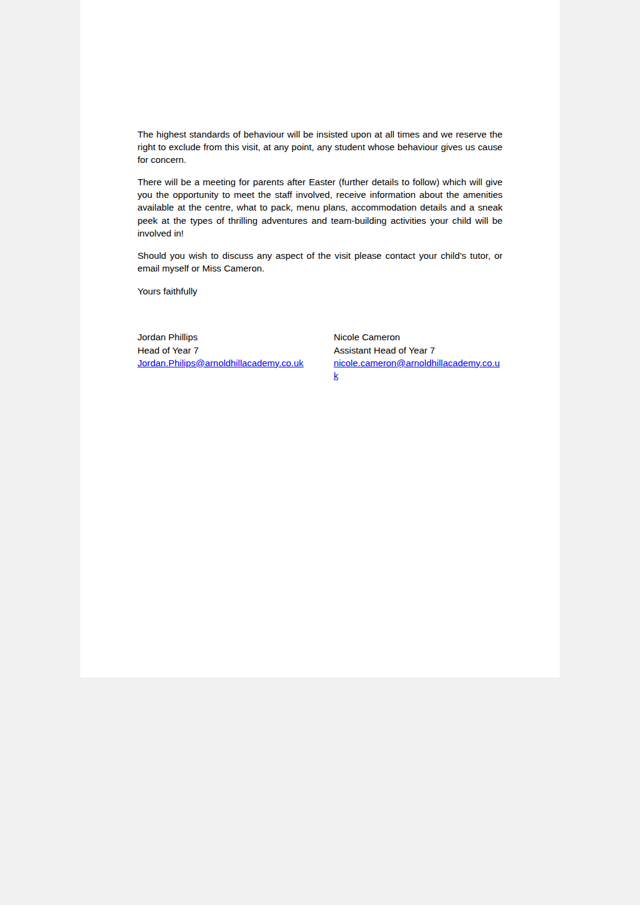The highest standards of behaviour will be insisted upon at all times and we reserve the right to exclude from this visit, at any point, any student whose behaviour gives us cause for concern.
There will be a meeting for parents after Easter (further details to follow) which will give you the opportunity to meet the staff involved, receive information about the amenities available at the centre, what to pack, menu plans, accommodation details and a sneak peek at the types of thrilling adventures and team-building activities your child will be involved in!
Should you wish to discuss any aspect of the visit please contact your child’s tutor, or email myself or Miss Cameron.
Yours faithfully
| Jordan Phillips Head of Year 7 Jordan.Philips@arnoldhillacademy.co.uk | Nicole Cameron Assistant Head of Year 7 nicole.cameron@arnoldhillacademy.co.uk |